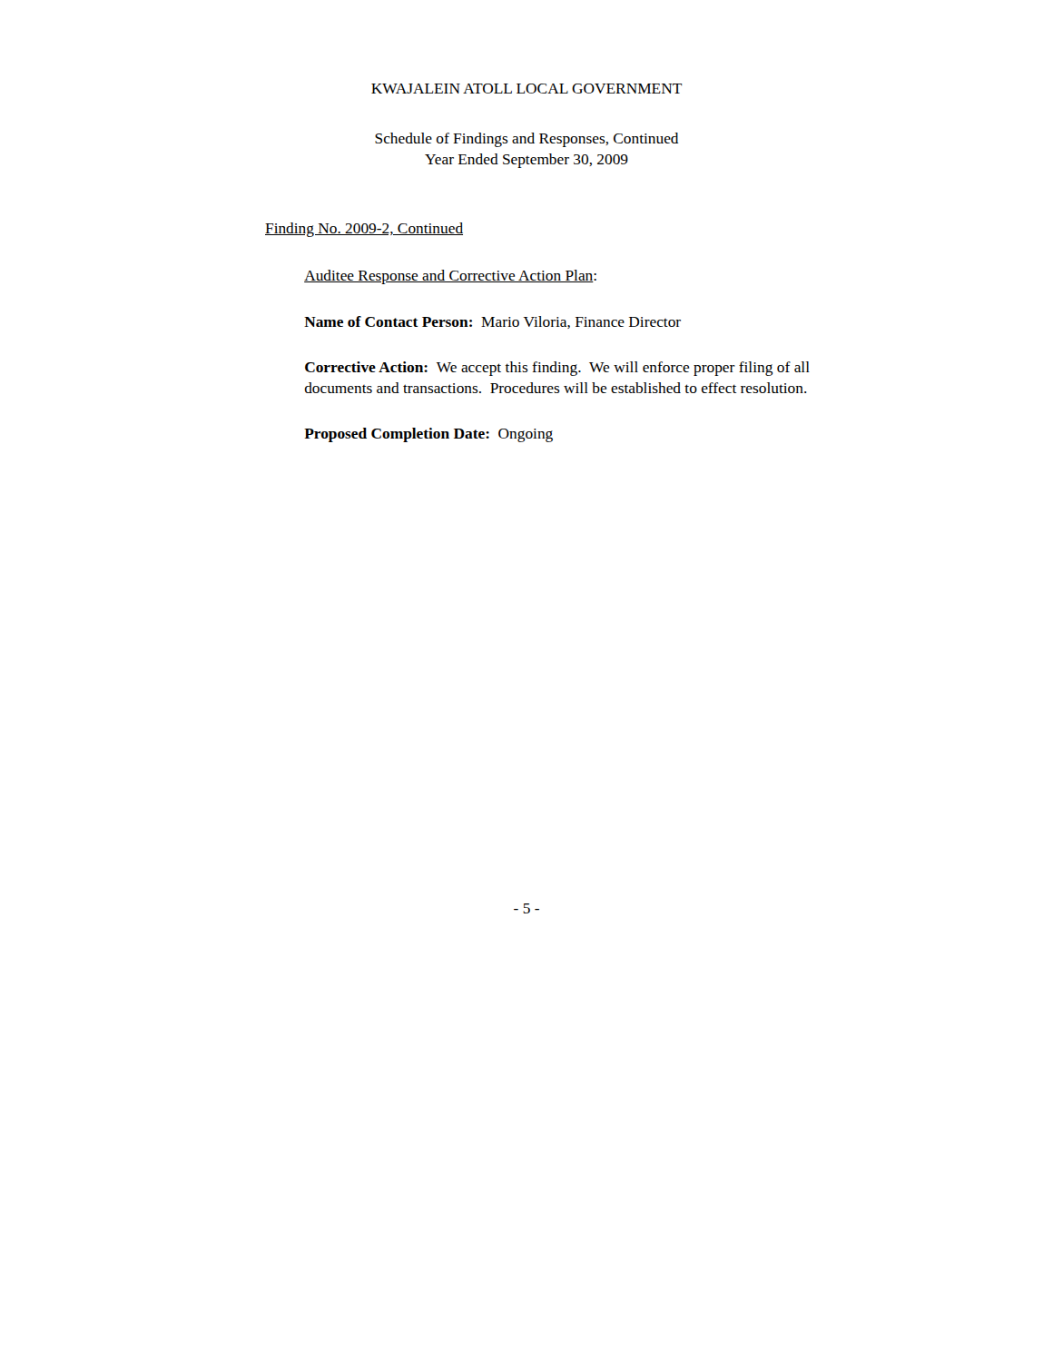KWAJALEIN ATOLL LOCAL GOVERNMENT
Schedule of Findings and Responses, Continued
Year Ended September 30, 2009
Finding No. 2009-2, Continued
Auditee Response and Corrective Action Plan:
Name of Contact Person: Mario Viloria, Finance Director
Corrective Action: We accept this finding. We will enforce proper filing of all documents and transactions. Procedures will be established to effect resolution.
Proposed Completion Date: Ongoing
- 5 -